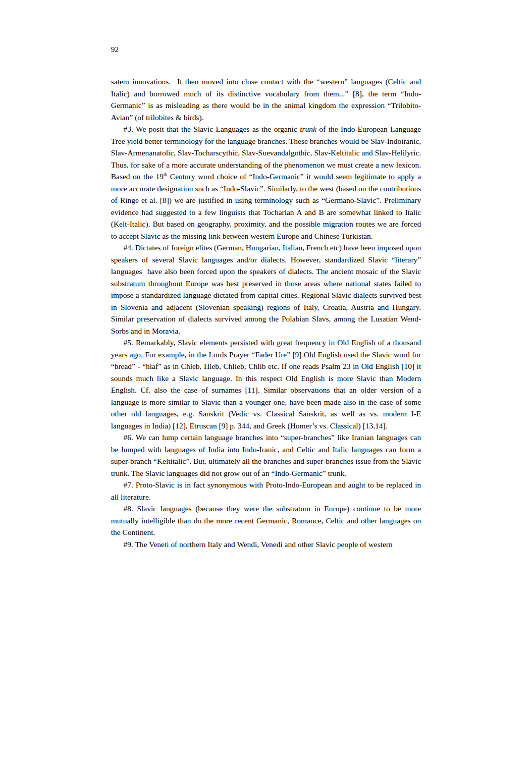92
satem innovations. It then moved into close contact with the “western” languages (Celtic and Italic) and borrowed much of its distinctive vocabulary from them...” [8], the term “Indo-Germanic” is as misleading as there would be in the animal kingdom the expression “Trilobito-Avian” (of trilobites & birds).
#3. We posit that the Slavic Languages as the organic trunk of the Indo-European Language Tree yield better terminology for the language branches. These branches would be Slav-Indoiranic, Slav-Armenanatolic, Slav-Tocharscythic, Slav-Suevandalgothic, Slav-Keltitalic and Slav-Helilyric. Thus, for sake of a more accurate understanding of the phenomenon we must create a new lexicon. Based on the 19th Century word choice of “Indo-Germanic” it would seem legitimate to apply a more accurate designation such as “Indo-Slavic”. Similarly, to the west (based on the contributions of Ringe et al. [8]) we are justified in using terminology such as “Germano-Slavic”. Preliminary evidence had suggested to a few linguists that Tocharian A and B are somewhat linked to Italic (Kelt-Italic). But based on geography, proximity, and the possible migration routes we are forced to accept Slavic as the missing link between western Europe and Chinese Turkistan.
#4. Dictates of foreign elites (German, Hungarian, Italian, French etc) have been imposed upon speakers of several Slavic languages and/or dialects. However, standardized Slavic “literary” languages have also been forced upon the speakers of dialects. The ancient mosaic of the Slavic substratum throughout Europe was best preserved in those areas where national states failed to impose a standardized language dictated from capital cities. Regional Slavic dialects survived best in Slovenia and adjacent (Slovenian speaking) regions of Italy, Croatia, Austria and Hungary. Similar preservation of dialects survived among the Polabian Slavs, among the Lusatian Wend-Sorbs and in Moravia.
#5. Remarkably, Slavic elements persisted with great frequency in Old English of a thousand years ago. For example, in the Lords Prayer “Fader Ure” [9] Old English used the Slavic word for “bread” - “hlaf” as in Chleb, Hleb, Chlieb, Chlib etc. If one reads Psalm 23 in Old English [10] it sounds much like a Slavic language. In this respect Old English is more Slavic than Modern English. Cf. also the case of surnames [11]. Similar observations that an older version of a language is more similar to Slavic than a younger one, have been made also in the case of some other old languages, e.g. Sanskrit (Vedic vs. Classical Sanskrit, as well as vs. modern I-E languages in India) [12], Etruscan [9] p. 344, and Greek (Homer’s vs. Classical) [13,14].
#6. We can lump certain language branches into “super-branches” like Iranian languages can be lumped with languages of India into Indo-Iranic, and Celtic and Italic languages can form a super-branch “Keltitalic”. But, ultimately all the branches and super-branches issue from the Slavic trunk. The Slavic languages did not grow out of an “Indo-Germanic” trunk.
#7. Proto-Slavic is in fact synonymous with Proto-Indo-European and aught to be replaced in all literature.
#8. Slavic languages (because they were the substratum in Europe) continue to be more mutually intelligible than do the more recent Germanic, Romance, Celtic and other languages on the Continent.
#9. The Veneti of northern Italy and Wendi, Venedi and other Slavic people of western